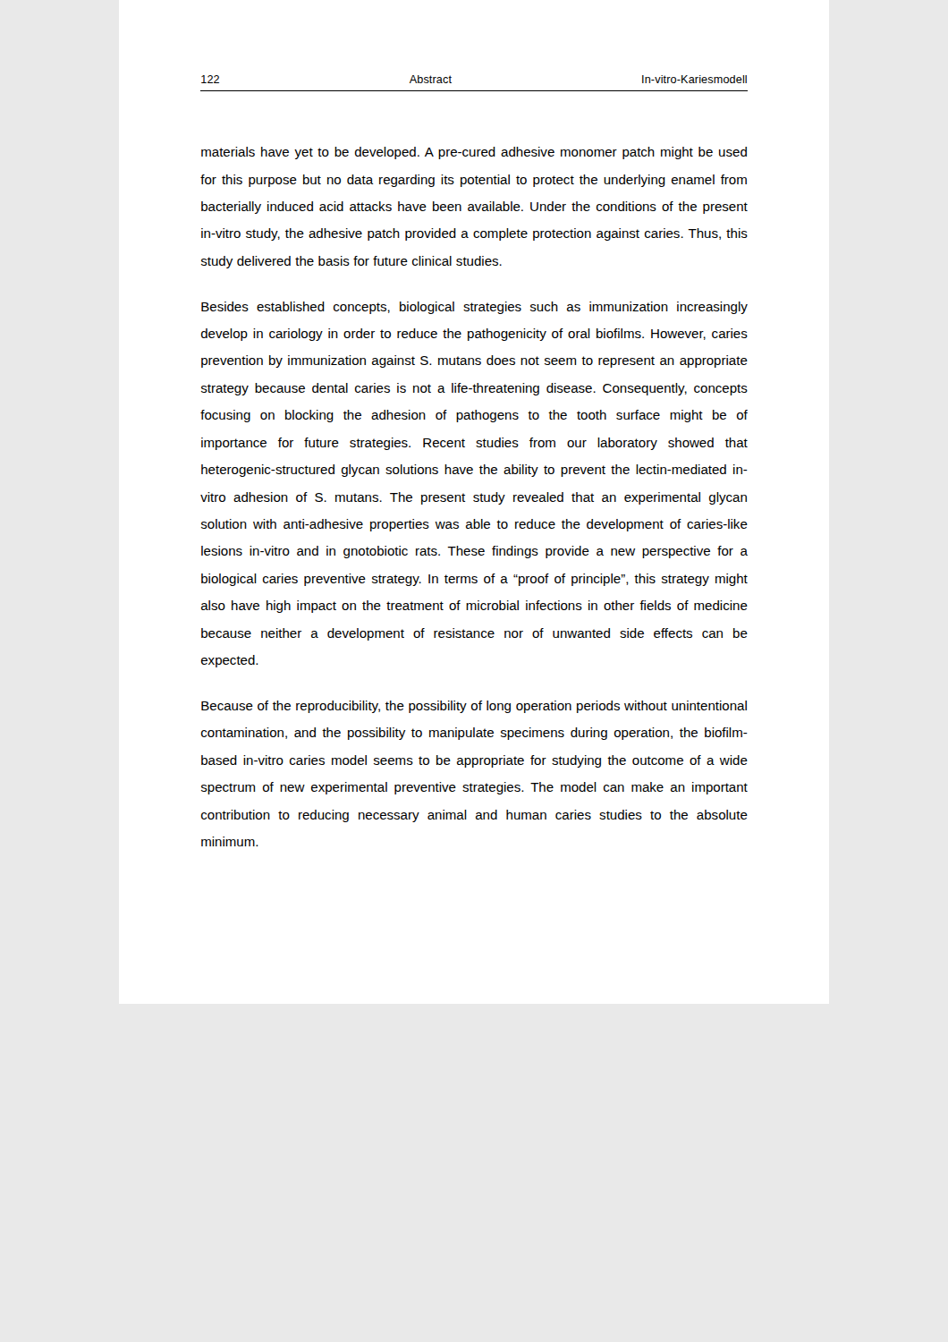122 Abstract In-vitro-Kariesmodell
materials have yet to be developed. A pre-cured adhesive monomer patch might be used for this purpose but no data regarding its potential to protect the underlying enamel from bacterially induced acid attacks have been available. Under the conditions of the present in-vitro study, the adhesive patch provided a complete protection against caries. Thus, this study delivered the basis for future clinical studies.
Besides established concepts, biological strategies such as immunization increasingly develop in cariology in order to reduce the pathogenicity of oral biofilms. However, caries prevention by immunization against S. mutans does not seem to represent an appropriate strategy because dental caries is not a life-threatening disease. Consequently, concepts focusing on blocking the adhesion of pathogens to the tooth surface might be of importance for future strategies. Recent studies from our laboratory showed that heterogenic-structured glycan solutions have the ability to prevent the lectin-mediated in-vitro adhesion of S. mutans. The present study revealed that an experimental glycan solution with anti-adhesive properties was able to reduce the development of caries-like lesions in-vitro and in gnotobiotic rats. These findings provide a new perspective for a biological caries preventive strategy. In terms of a “proof of principle”, this strategy might also have high impact on the treatment of microbial infections in other fields of medicine because neither a development of resistance nor of unwanted side effects can be expected.
Because of the reproducibility, the possibility of long operation periods without unintentional contamination, and the possibility to manipulate specimens during operation, the biofilm-based in-vitro caries model seems to be appropriate for studying the outcome of a wide spectrum of new experimental preventive strategies. The model can make an important contribution to reducing necessary animal and human caries studies to the absolute minimum.